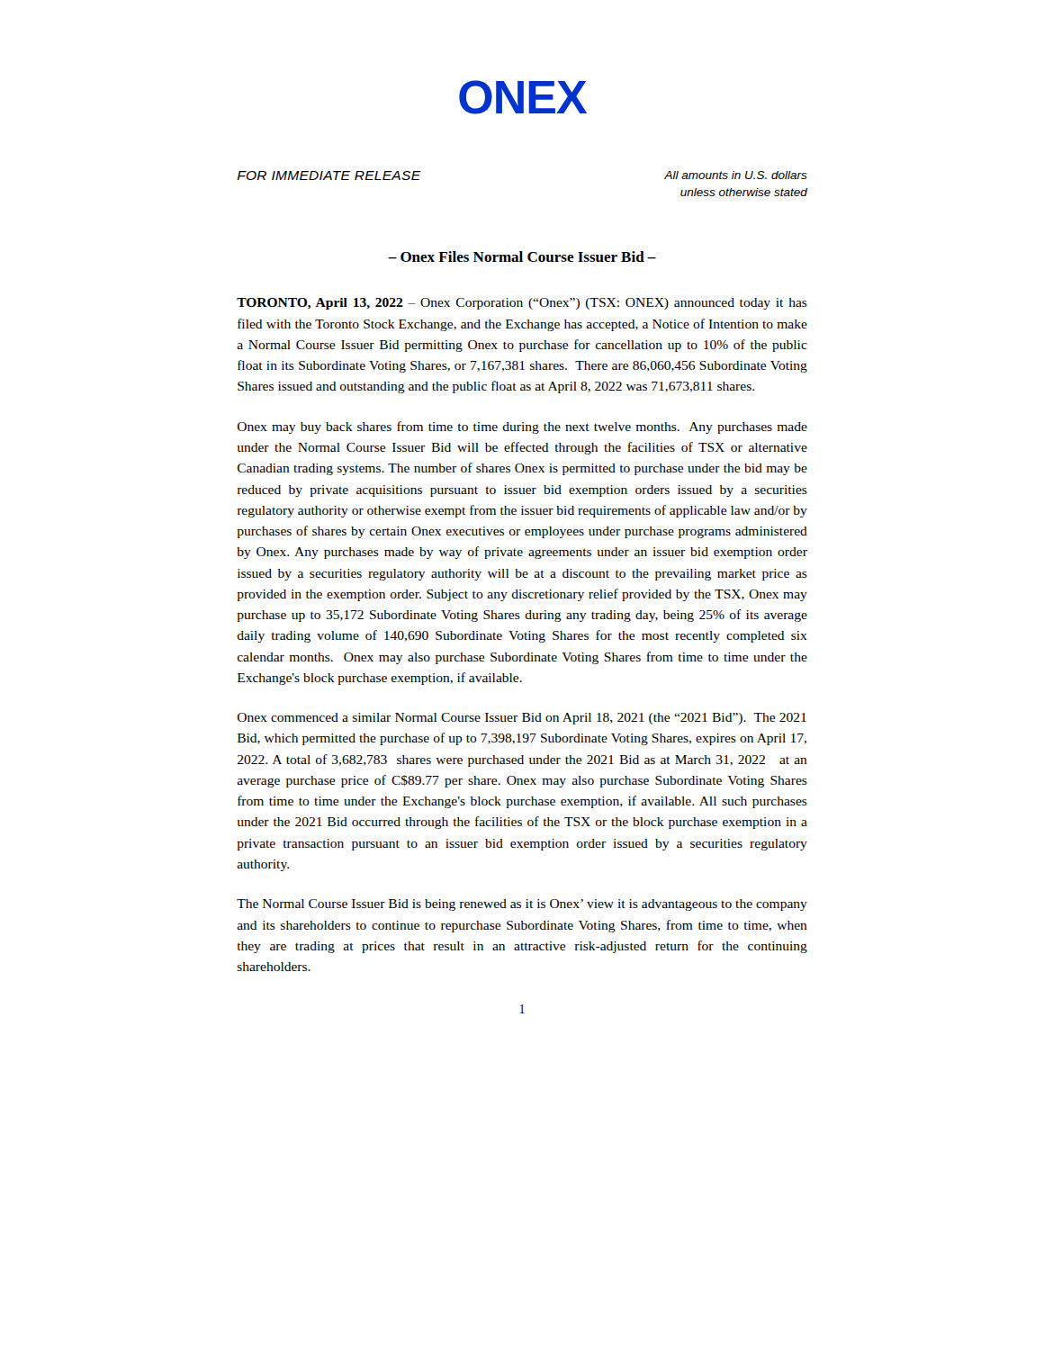ONEX
FOR IMMEDIATE RELEASE
All amounts in U.S. dollars
unless otherwise stated
– Onex Files Normal Course Issuer Bid –
TORONTO, April 13, 2022 – Onex Corporation (“Onex”) (TSX: ONEX) announced today it has filed with the Toronto Stock Exchange, and the Exchange has accepted, a Notice of Intention to make a Normal Course Issuer Bid permitting Onex to purchase for cancellation up to 10% of the public float in its Subordinate Voting Shares, or 7,167,381 shares. There are 86,060,456 Subordinate Voting Shares issued and outstanding and the public float as at April 8, 2022 was 71,673,811 shares.
Onex may buy back shares from time to time during the next twelve months. Any purchases made under the Normal Course Issuer Bid will be effected through the facilities of TSX or alternative Canadian trading systems. The number of shares Onex is permitted to purchase under the bid may be reduced by private acquisitions pursuant to issuer bid exemption orders issued by a securities regulatory authority or otherwise exempt from the issuer bid requirements of applicable law and/or by purchases of shares by certain Onex executives or employees under purchase programs administered by Onex. Any purchases made by way of private agreements under an issuer bid exemption order issued by a securities regulatory authority will be at a discount to the prevailing market price as provided in the exemption order. Subject to any discretionary relief provided by the TSX, Onex may purchase up to 35,172 Subordinate Voting Shares during any trading day, being 25% of its average daily trading volume of 140,690 Subordinate Voting Shares for the most recently completed six calendar months. Onex may also purchase Subordinate Voting Shares from time to time under the Exchange's block purchase exemption, if available.
Onex commenced a similar Normal Course Issuer Bid on April 18, 2021 (the “2021 Bid”). The 2021 Bid, which permitted the purchase of up to 7,398,197 Subordinate Voting Shares, expires on April 17, 2022. A total of 3,682,783 shares were purchased under the 2021 Bid as at March 31, 2022 at an average purchase price of C$89.77 per share. Onex may also purchase Subordinate Voting Shares from time to time under the Exchange's block purchase exemption, if available. All such purchases under the 2021 Bid occurred through the facilities of the TSX or the block purchase exemption in a private transaction pursuant to an issuer bid exemption order issued by a securities regulatory authority.
The Normal Course Issuer Bid is being renewed as it is Onex’ view it is advantageous to the company and its shareholders to continue to repurchase Subordinate Voting Shares, from time to time, when they are trading at prices that result in an attractive risk-adjusted return for the continuing shareholders.
1